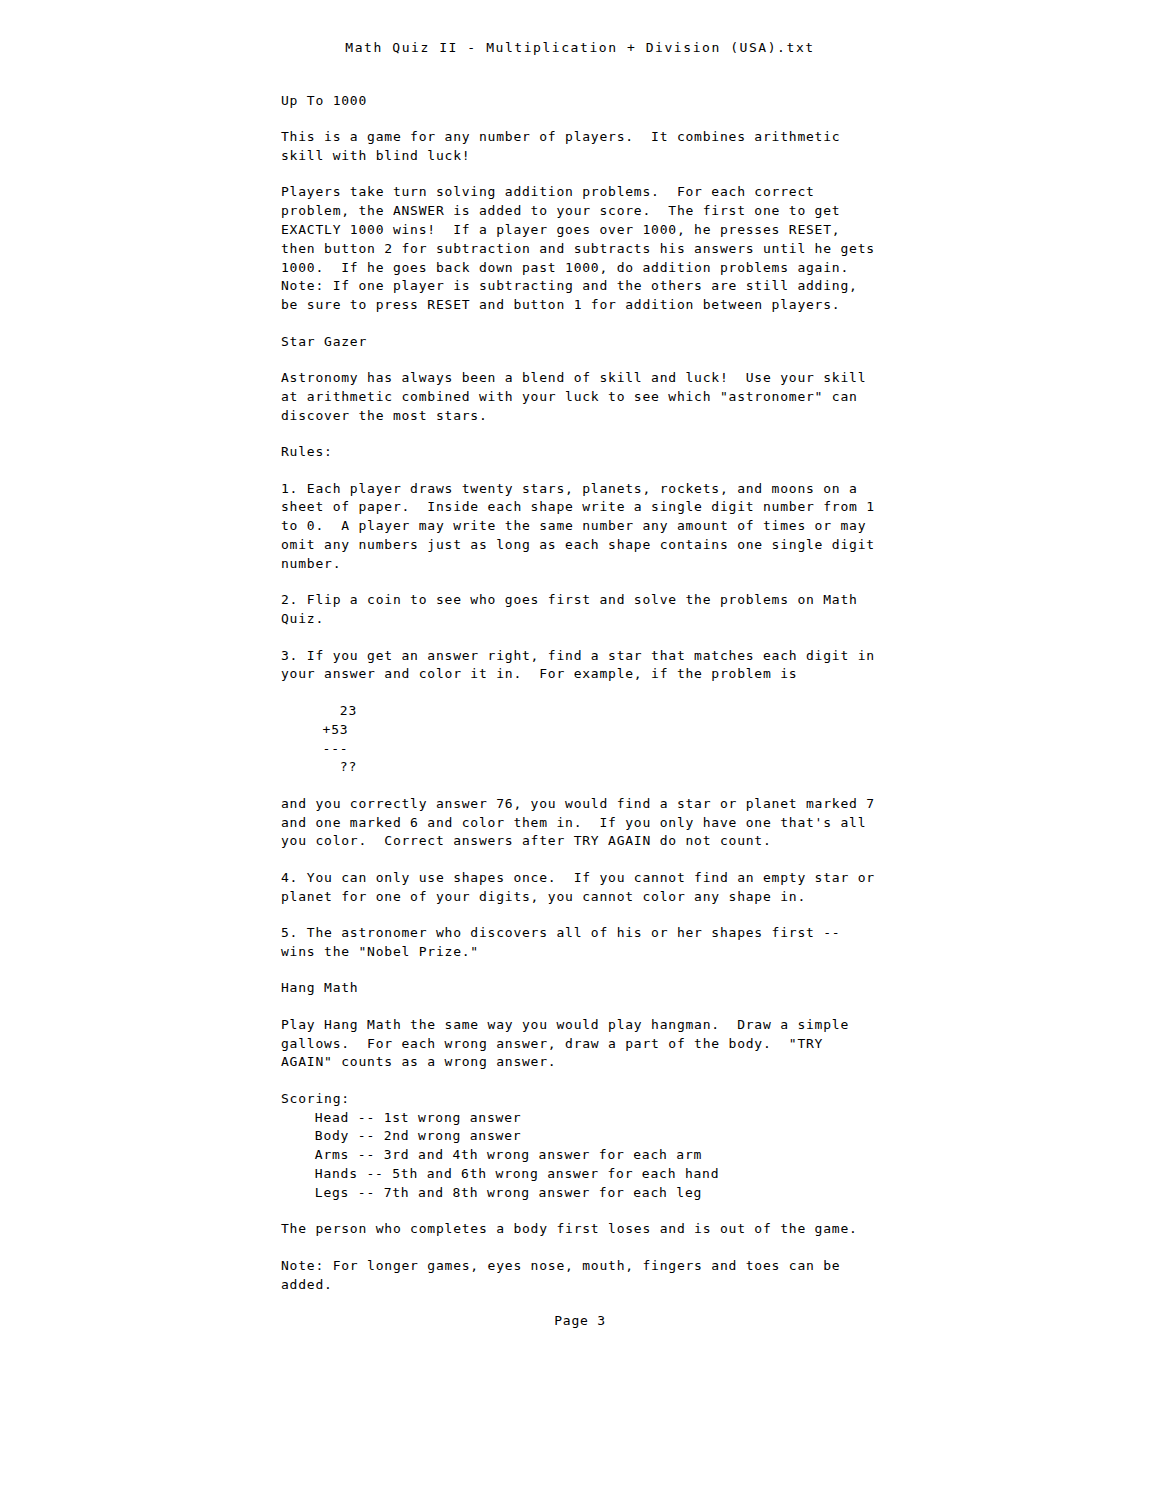Math Quiz II - Multiplication + Division (USA).txt
Up To 1000
This is a game for any number of players. It combines arithmetic skill with blind luck!
Players take turn solving addition problems. For each correct problem, the ANSWER is added to your score. The first one to get EXACTLY 1000 wins! If a player goes over 1000, he presses RESET, then button 2 for subtraction and subtracts his answers until he gets 1000. If he goes back down past 1000, do addition problems again. Note: If one player is subtracting and the others are still adding, be sure to press RESET and button 1 for addition between players.
Star Gazer
Astronomy has always been a blend of skill and luck! Use your skill at arithmetic combined with your luck to see which "astronomer" can discover the most stars.
Rules:
1. Each player draws twenty stars, planets, rockets, and moons on a sheet of paper. Inside each shape write a single digit number from 1 to 0. A player may write the same number any amount of times or may omit any numbers just as long as each shape contains one single digit number.
2. Flip a coin to see who goes first and solve the problems on Math Quiz.
3. If you get an answer right, find a star that matches each digit in your answer and color it in. For example, if the problem is
  23
+53
---
  ??
and you correctly answer 76, you would find a star or planet marked 7 and one marked 6 and color them in. If you only have one that's all you color. Correct answers after TRY AGAIN do not count.
4. You can only use shapes once. If you cannot find an empty star or planet for one of your digits, you cannot color any shape in.
5. The astronomer who discovers all of his or her shapes first -- wins the "Nobel Prize."
Hang Math
Play Hang Math the same way you would play hangman. Draw a simple gallows. For each wrong answer, draw a part of the body. "TRY AGAIN" counts as a wrong answer.
Scoring:
Head -- 1st wrong answer Body -- 2nd wrong answer Arms -- 3rd and 4th wrong answer for each arm Hands -- 5th and 6th wrong answer for each hand Legs -- 7th and 8th wrong answer for each leg
The person who completes a body first loses and is out of the game.
Note: For longer games, eyes nose, mouth, fingers and toes can be added.
Page 3